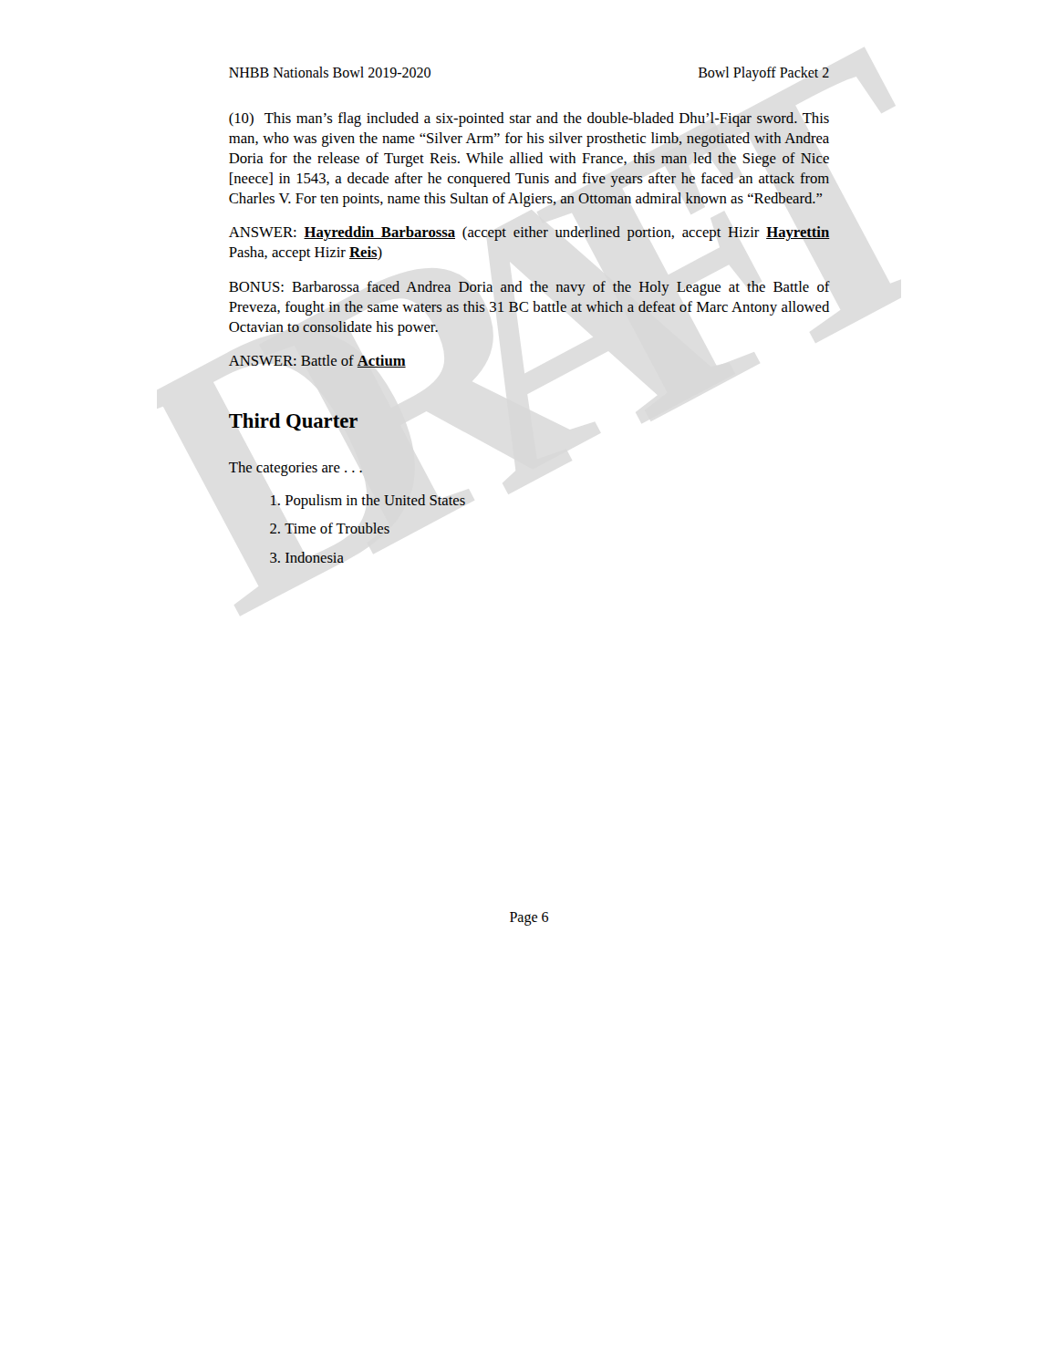D R A F T
NHBB Nationals Bowl 2019-2020
Bowl Playoff Packet 2
(10) This man’s flag included a six-pointed star and the double-bladed Dhu’l-Fiqar sword. This man, who was given the name “Silver Arm” for his silver prosthetic limb, negotiated with Andrea Doria for the release of Turget Reis. While allied with France, this man led the Siege of Nice [neece] in 1543, a decade after he conquered Tunis and five years after he faced an attack from Charles V. For ten points, name this Sultan of Algiers, an Ottoman admiral known as “Redbeard.”
ANSWER: Hayreddin Barbarossa (accept either underlined portion, accept Hizir Hayrettin Pasha, accept Hizir Reis)
BONUS: Barbarossa faced Andrea Doria and the navy of the Holy League at the Battle of Preveza, fought in the same waters as this 31 BC battle at which a defeat of Marc Antony allowed Octavian to consolidate his power.
ANSWER: Battle of Actium
Third Quarter
The categories are . . .
Populism in the United States
Time of Troubles
Indonesia
Page 6